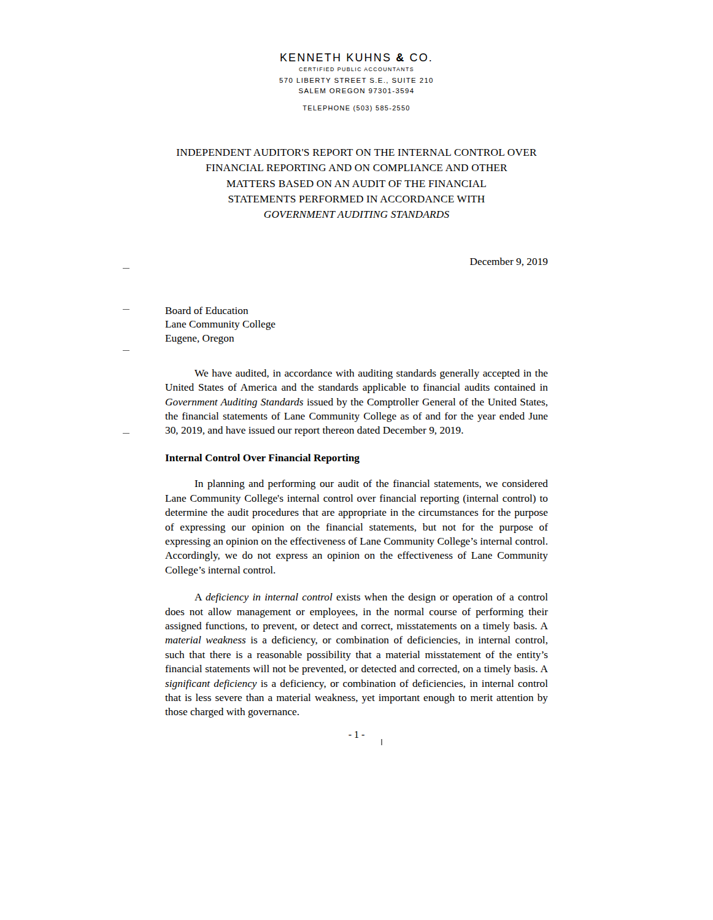KENNETH KUHNS & CO.
CERTIFIED PUBLIC ACCOUNTANTS
570 LIBERTY STREET S.E., SUITE 210
SALEM OREGON 97301-3594
TELEPHONE (503) 585-2550
INDEPENDENT AUDITOR'S REPORT ON THE INTERNAL CONTROL OVER
FINANCIAL REPORTING AND ON COMPLIANCE AND OTHER
MATTERS BASED ON AN AUDIT OF THE FINANCIAL
STATEMENTS PERFORMED IN ACCORDANCE WITH
GOVERNMENT AUDITING STANDARDS
December 9, 2019
Board of Education
Lane Community College
Eugene, Oregon
We have audited, in accordance with auditing standards generally accepted in the United States of America and the standards applicable to financial audits contained in Government Auditing Standards issued by the Comptroller General of the United States, the financial statements of Lane Community College as of and for the year ended June 30, 2019, and have issued our report thereon dated December 9, 2019.
Internal Control Over Financial Reporting
In planning and performing our audit of the financial statements, we considered Lane Community College's internal control over financial reporting (internal control) to determine the audit procedures that are appropriate in the circumstances for the purpose of expressing our opinion on the financial statements, but not for the purpose of expressing an opinion on the effectiveness of Lane Community College’s internal control. Accordingly, we do not express an opinion on the effectiveness of Lane Community College’s internal control.
A deficiency in internal control exists when the design or operation of a control does not allow management or employees, in the normal course of performing their assigned functions, to prevent, or detect and correct, misstatements on a timely basis. A material weakness is a deficiency, or combination of deficiencies, in internal control, such that there is a reasonable possibility that a material misstatement of the entity’s financial statements will not be prevented, or detected and corrected, on a timely basis. A significant deficiency is a deficiency, or combination of deficiencies, in internal control that is less severe than a material weakness, yet important enough to merit attention by those charged with governance.
- 1 -